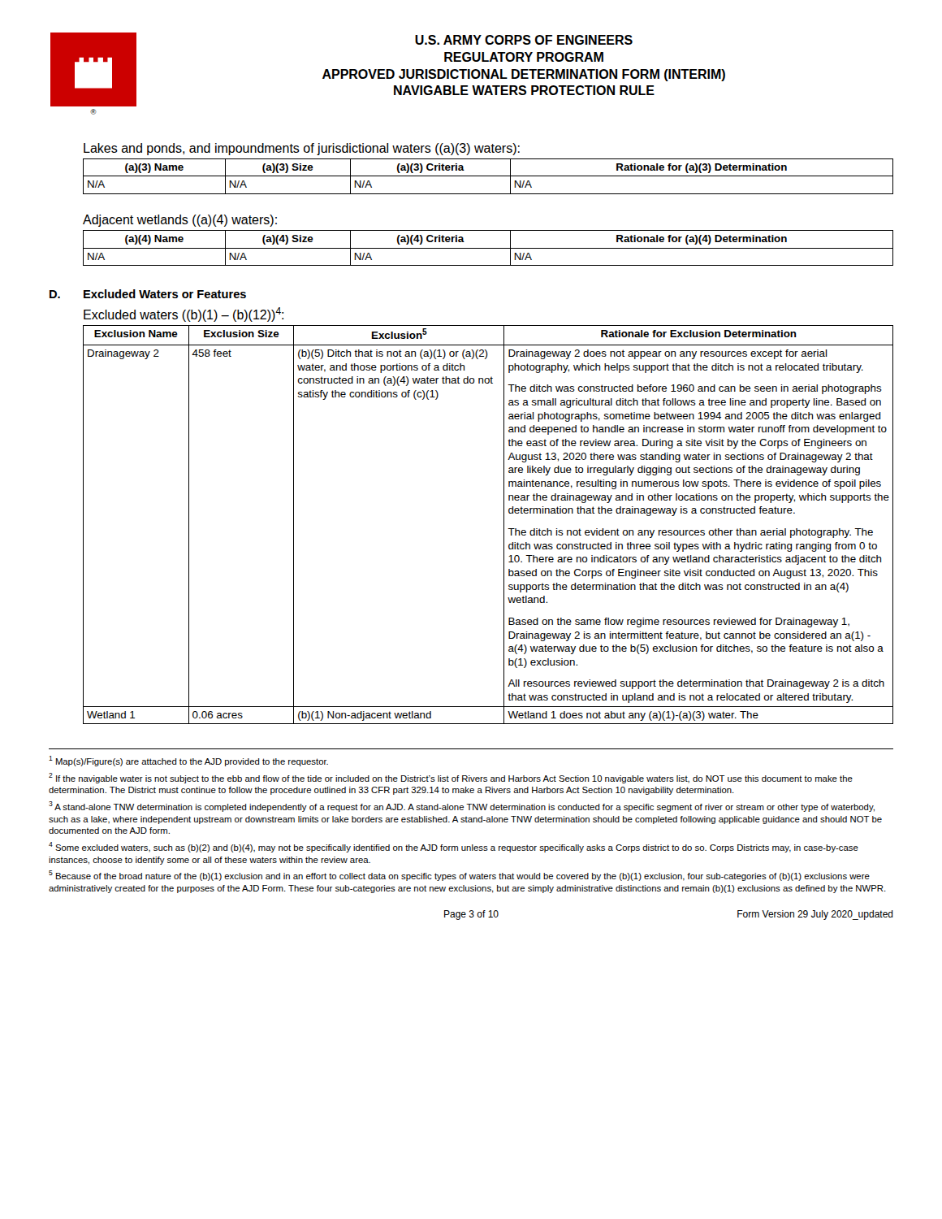®
U.S. ARMY CORPS OF ENGINEERS
REGULATORY PROGRAM
APPROVED JURISDICTIONAL DETERMINATION FORM (INTERIM)
NAVIGABLE WATERS PROTECTION RULE
Lakes and ponds, and impoundments of jurisdictional waters ((a)(3) waters):
| (a)(3) Name | (a)(3) Size | (a)(3) Criteria | Rationale for (a)(3) Determination |
| --- | --- | --- | --- |
| N/A | N/A | N/A | N/A |
Adjacent wetlands ((a)(4) waters):
| (a)(4) Name | (a)(4) Size | (a)(4) Criteria | Rationale for (a)(4) Determination |
| --- | --- | --- | --- |
| N/A | N/A | N/A | N/A |
D.
Excluded Waters or Features
Excluded waters ((b)(1) – (b)(12))4:
| Exclusion Name | Exclusion Size | Exclusion 5 | Rationale for Exclusion Determination |
| --- | --- | --- | --- |
| Drainageway 2 | 458 feet | (b)(5) Ditch that is not an (a)(1) or (a)(2) water, and those portions of a ditch constructed in an (a)(4) water that do not satisfy the conditions of (c)(1) | Drainageway 2 does not appear on any resources except for aerial photography, which helps support that the ditch is not a relocated tributary. The ditch was constructed before 1960 and can be seen in aerial photographs as a small agricultural ditch that follows a tree line and property line. Based on aerial photographs, sometime between 1994 and 2005 the ditch was enlarged and deepened to handle an increase in storm water runoff from development to the east of the review area. During a site visit by the Corps of Engineers on August 13, 2020 there was standing water in sections of Drainageway 2 that are likely due to irregularly digging out sections of the drainageway during maintenance, resulting in numerous low spots. There is evidence of spoil piles near the drainageway and in other locations on the property, which supports the determination that the drainageway is a constructed feature. The ditch is not evident on any resources other than aerial photography. The ditch was constructed in three soil types with a hydric rating ranging from 0 to 10. There are no indicators of any wetland characteristics adjacent to the ditch based on the Corps of Engineer site visit conducted on August 13, 2020. This supports the determination that the ditch was not constructed in an a(4) wetland. Based on the same flow regime resources reviewed for Drainageway 1, Drainageway 2 is an intermittent feature, but cannot be considered an a(1) - a(4) waterway due to the b(5) exclusion for ditches, so the feature is not also a b(1) exclusion. All resources reviewed support the determination that Drainageway 2 is a ditch that was constructed in upland and is not a relocated or altered tributary. |
| Wetland 1 | 0.06 acres | (b)(1) Non-adjacent wetland | Wetland 1 does not abut any (a)(1)-(a)(3) water. The |
1 Map(s)/Figure(s) are attached to the AJD provided to the requestor.
2 If the navigable water is not subject to the ebb and flow of the tide or included on the District’s list of Rivers and Harbors Act Section 10 navigable waters list, do NOT use this document to make the determination. The District must continue to follow the procedure outlined in 33 CFR part 329.14 to make a Rivers and Harbors Act Section 10 navigability determination.
3 A stand-alone TNW determination is completed independently of a request for an AJD. A stand-alone TNW determination is conducted for a specific segment of river or stream or other type of waterbody, such as a lake, where independent upstream or downstream limits or lake borders are established. A stand-alone TNW determination should be completed following applicable guidance and should NOT be documented on the AJD form.
4 Some excluded waters, such as (b)(2) and (b)(4), may not be specifically identified on the AJD form unless a requestor specifically asks a Corps district to do so. Corps Districts may, in case-by-case instances, choose to identify some or all of these waters within the review area.
5 Because of the broad nature of the (b)(1) exclusion and in an effort to collect data on specific types of waters that would be covered by the (b)(1) exclusion, four sub-categories of (b)(1) exclusions were administratively created for the purposes of the AJD Form. These four sub-categories are not new exclusions, but are simply administrative distinctions and remain (b)(1) exclusions as defined by the NWPR.
Page 3 of 10
Form Version 29 July 2020_updated